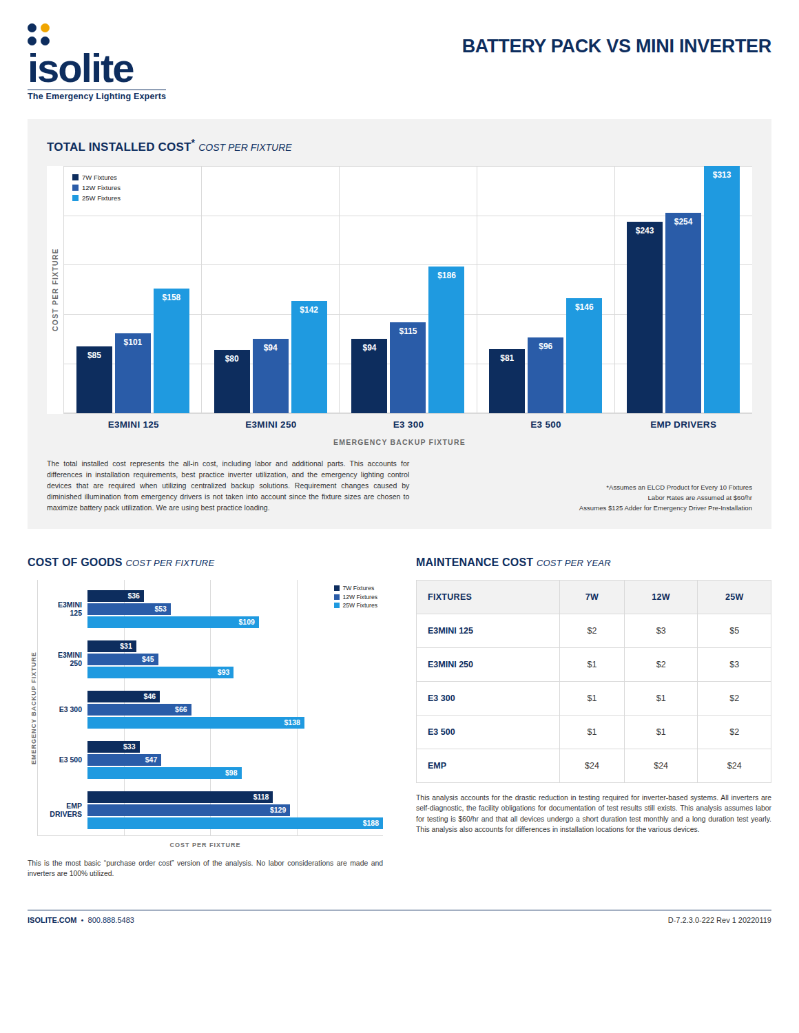isolite
The Emergency Lighting Experts
BATTERY PACK VS MINI INVERTER
TOTAL INSTALLED COST* COST PER FIXTURE
COST PER FIXTURE
7W Fixtures
12W Fixtures
25W Fixtures
$85
$101
$158
$80
$94
$142
$94
$115
$186
$81
$96
$146
$243
$254
$313
E3MINI 125
E3MINI 250
E3 300
E3 500
EMP DRIVERS
EMERGENCY BACKUP FIXTURE
The total installed cost represents the all-in cost, including labor and additional parts. This accounts for differences in installation requirements, best practice inverter utilization, and the emergency lighting control devices that are required when utilizing centralized backup solutions. Requirement changes caused by diminished illumination from emergency drivers is not taken into account since the fixture sizes are chosen to maximize battery pack utilization. We are using best practice loading.
*Assumes an ELCD Product for Every 10 Fixtures
Labor Rates are Assumed at $60/hr
Assumes $125 Adder for Emergency Driver Pre-Installation
COST OF GOODS COST PER FIXTURE
EMERGENCY BACKUP FIXTURE
7W Fixtures
12W Fixtures
25W Fixtures
E3MINI
125
$36
$53
$109
E3MINI
250
$31
$45
$93
E3 300
$46
$66
$138
E3 500
$33
$47
$98
EMP
DRIVERS
$118
$129
$188
COST PER FIXTURE
This is the most basic “purchase order cost” version of the analysis. No labor considerations are made and inverters are 100% utilized.
MAINTENANCE COST COST PER YEAR
| FIXTURES | 7W | 12W | 25W |
| --- | --- | --- | --- |
| E3MINI 125 | $2 | $3 | $5 |
| E3MINI 250 | $1 | $2 | $3 |
| E3 300 | $1 | $1 | $2 |
| E3 500 | $1 | $1 | $2 |
| EMP | $24 | $24 | $24 |
This analysis accounts for the drastic reduction in testing required for inverter-based systems. All inverters are self-diagnostic, the facility obligations for documentation of test results still exists. This analysis assumes labor for testing is $60/hr and that all devices undergo a short duration test monthly and a long duration test yearly. This analysis also accounts for differences in installation locations for the various devices.
ISOLITE.COM • 800.888.5483
D-7.2.3.0-222 Rev 1 20220119